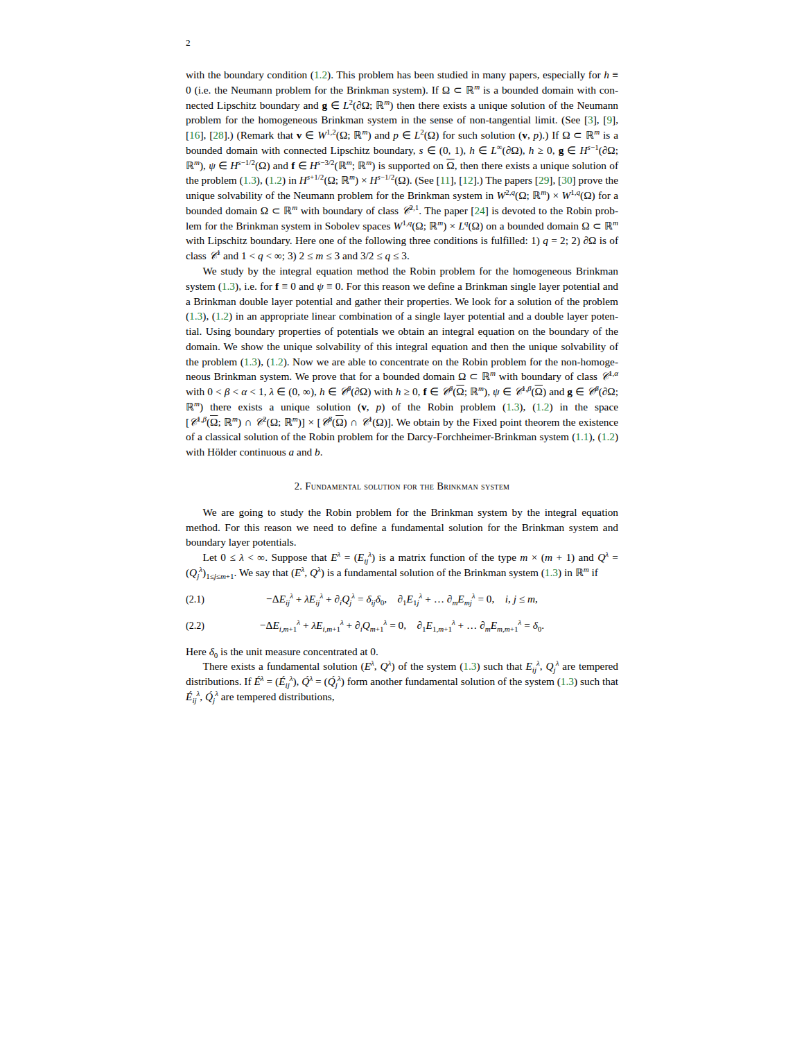2
with the boundary condition (1.2). This problem has been studied in many papers, especially for h ≡ 0 (i.e. the Neumann problem for the Brinkman system). If Ω ⊂ ℝm is a bounded domain with connected Lipschitz boundary and g ∈ L2(∂Ω; ℝm) then there exists a unique solution of the Neumann problem for the homogeneous Brinkman system in the sense of non-tangential limit. (See [3], [9], [16], [28].) (Remark that v ∈ W1,2(Ω; ℝm) and p ∈ L2(Ω) for such solution (v, p).) If Ω ⊂ ℝm is a bounded domain with connected Lipschitz boundary, s ∈ (0, 1), h ∈ L∞(∂Ω), h ≥ 0, g ∈ Hs−1(∂Ω; ℝm), ψ ∈ Hs−1/2(Ω) and f ∈ Hs−3/2(ℝm; ℝm) is supported on Ω, then there exists a unique solution of the problem (1.3), (1.2) in Hs+1/2(Ω; ℝm) × Hs−1/2(Ω). (See [11], [12].) The papers [29], [30] prove the unique solvability of the Neumann problem for the Brinkman system in W2,q(Ω; ℝm) × W1,q(Ω) for a bounded domain Ω ⊂ ℝm with boundary of class 𝒞2,1. The paper [24] is devoted to the Robin problem for the Brinkman system in Sobolev spaces W1,q(Ω; ℝm) × Lq(Ω) on a bounded domain Ω ⊂ ℝm with Lipschitz boundary. Here one of the following three conditions is fulfilled: 1) q = 2; 2) ∂Ω is of class 𝒞1 and 1 < q < ∞; 3) 2 ≤ m ≤ 3 and 3/2 ≤ q ≤ 3.
We study by the integral equation method the Robin problem for the homogeneous Brinkman system (1.3), i.e. for f ≡ 0 and ψ ≡ 0. For this reason we define a Brinkman single layer potential and a Brinkman double layer potential and gather their properties. We look for a solution of the problem (1.3), (1.2) in an appropriate linear combination of a single layer potential and a double layer potential. Using boundary properties of potentials we obtain an integral equation on the boundary of the domain. We show the unique solvability of this integral equation and then the unique solvability of the problem (1.3), (1.2). Now we are able to concentrate on the Robin problem for the non-homogeneous Brinkman system. We prove that for a bounded domain Ω ⊂ ℝm with boundary of class 𝒞1,α with 0 < β < α < 1, λ ∈ (0, ∞), h ∈ 𝒞β(∂Ω) with h ≥ 0, f ∈ 𝒞β(Ω; ℝm), ψ ∈ 𝒞1,β(Ω) and g ∈ 𝒞β(∂Ω; ℝm) there exists a unique solution (v, p) of the Robin problem (1.3), (1.2) in the space [𝒞1,β(Ω; ℝm) ∩ 𝒞2(Ω; ℝm)] × [𝒞β(Ω) ∩ 𝒞1(Ω)]. We obtain by the Fixed point theorem the existence of a classical solution of the Robin problem for the Darcy-Forchheimer-Brinkman system (1.1), (1.2) with Hölder continuous a and b.
2. Fundamental solution for the Brinkman system
We are going to study the Robin problem for the Brinkman system by the integral equation method. For this reason we need to define a fundamental solution for the Brinkman system and boundary layer potentials.
Let 0 ≤ λ < ∞. Suppose that Eλ = (Eijλ) is a matrix function of the type m × (m + 1) and Qλ = (Qjλ)1≤j≤m+1. We say that (Eλ, Qλ) is a fundamental solution of the Brinkman system (1.3) in ℝm if
(2.1)
−ΔEijλ + λEijλ + ∂iQjλ = δijδ0, ∂1E1jλ + … ∂mEmjλ = 0, i, j ≤ m,
(2.2)
−ΔEi,m+1λ + λEi,m+1λ + ∂iQm+1λ = 0, ∂1E1,m+1λ + … ∂mEm,m+1λ = δ0.
Here δ0 is the unit measure concentrated at 0.
There exists a fundamental solution (Eλ, Qλ) of the system (1.3) such that Eijλ, Qjλ are tempered distributions. If Éλ = (Éijλ), Q́λ = (Q́jλ) form another fundamental solution of the system (1.3) such that Éijλ, Q́jλ are tempered distributions,